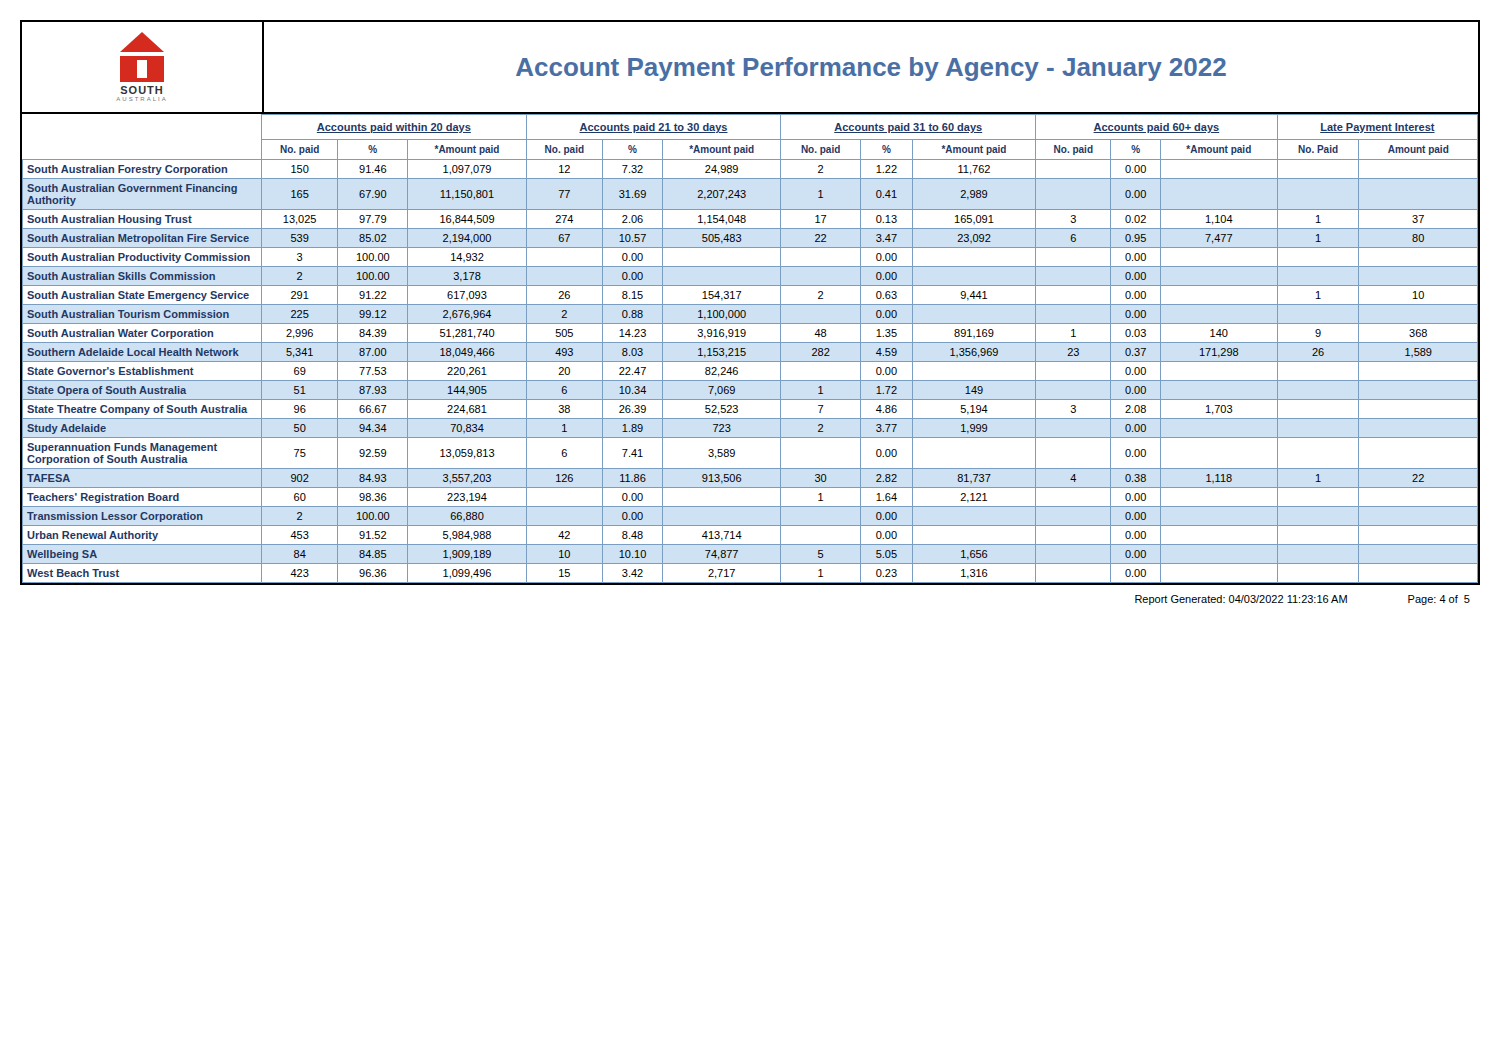SOUTH
AUSTRALIA
Account Payment Performance by Agency - January 2022
| | Accounts paid within 20 days | Accounts paid 21 to 30 days | Accounts paid 31 to 60 days | Accounts paid 60+ days | Late Payment Interest |
| --- | --- | --- | --- | --- | --- |
| No. paid | % | *Amount paid | No. paid | % | *Amount paid | No. paid | % | *Amount paid | No. paid | % | *Amount paid | No. Paid | Amount paid |
| South Australian Forestry Corporation | 150 | 91.46 | 1,097,079 | 12 | 7.32 | 24,989 | 2 | 1.22 | 11,762 | | 0.00 | | | |
| South Australian Government Financing Authority | 165 | 67.90 | 11,150,801 | 77 | 31.69 | 2,207,243 | 1 | 0.41 | 2,989 | | 0.00 | | | |
| South Australian Housing Trust | 13,025 | 97.79 | 16,844,509 | 274 | 2.06 | 1,154,048 | 17 | 0.13 | 165,091 | 3 | 0.02 | 1,104 | 1 | 37 |
| South Australian Metropolitan Fire Service | 539 | 85.02 | 2,194,000 | 67 | 10.57 | 505,483 | 22 | 3.47 | 23,092 | 6 | 0.95 | 7,477 | 1 | 80 |
| South Australian Productivity Commission | 3 | 100.00 | 14,932 | | 0.00 | | | 0.00 | | | 0.00 | | | |
| South Australian Skills Commission | 2 | 100.00 | 3,178 | | 0.00 | | | 0.00 | | | 0.00 | | | |
| South Australian State Emergency Service | 291 | 91.22 | 617,093 | 26 | 8.15 | 154,317 | 2 | 0.63 | 9,441 | | 0.00 | | 1 | 10 |
| South Australian Tourism Commission | 225 | 99.12 | 2,676,964 | 2 | 0.88 | 1,100,000 | | 0.00 | | | 0.00 | | | |
| South Australian Water Corporation | 2,996 | 84.39 | 51,281,740 | 505 | 14.23 | 3,916,919 | 48 | 1.35 | 891,169 | 1 | 0.03 | 140 | 9 | 368 |
| Southern Adelaide Local Health Network | 5,341 | 87.00 | 18,049,466 | 493 | 8.03 | 1,153,215 | 282 | 4.59 | 1,356,969 | 23 | 0.37 | 171,298 | 26 | 1,589 |
| State Governor's Establishment | 69 | 77.53 | 220,261 | 20 | 22.47 | 82,246 | | 0.00 | | | 0.00 | | | |
| State Opera of South Australia | 51 | 87.93 | 144,905 | 6 | 10.34 | 7,069 | 1 | 1.72 | 149 | | 0.00 | | | |
| State Theatre Company of South Australia | 96 | 66.67 | 224,681 | 38 | 26.39 | 52,523 | 7 | 4.86 | 5,194 | 3 | 2.08 | 1,703 | | |
| Study Adelaide | 50 | 94.34 | 70,834 | 1 | 1.89 | 723 | 2 | 3.77 | 1,999 | | 0.00 | | | |
| Superannuation Funds Management Corporation of South Australia | 75 | 92.59 | 13,059,813 | 6 | 7.41 | 3,589 | | 0.00 | | | 0.00 | | | |
| TAFESA | 902 | 84.93 | 3,557,203 | 126 | 11.86 | 913,506 | 30 | 2.82 | 81,737 | 4 | 0.38 | 1,118 | 1 | 22 |
| Teachers' Registration Board | 60 | 98.36 | 223,194 | | 0.00 | | 1 | 1.64 | 2,121 | | 0.00 | | | |
| Transmission Lessor Corporation | 2 | 100.00 | 66,880 | | 0.00 | | | 0.00 | | | 0.00 | | | |
| Urban Renewal Authority | 453 | 91.52 | 5,984,988 | 42 | 8.48 | 413,714 | | 0.00 | | | 0.00 | | | |
| Wellbeing SA | 84 | 84.85 | 1,909,189 | 10 | 10.10 | 74,877 | 5 | 5.05 | 1,656 | | 0.00 | | | |
| West Beach Trust | 423 | 96.36 | 1,099,496 | 15 | 3.42 | 2,717 | 1 | 0.23 | 1,316 | | 0.00 | | | |
Report Generated: 04/03/2022 11:23:16 AM
Page: 4 of 5